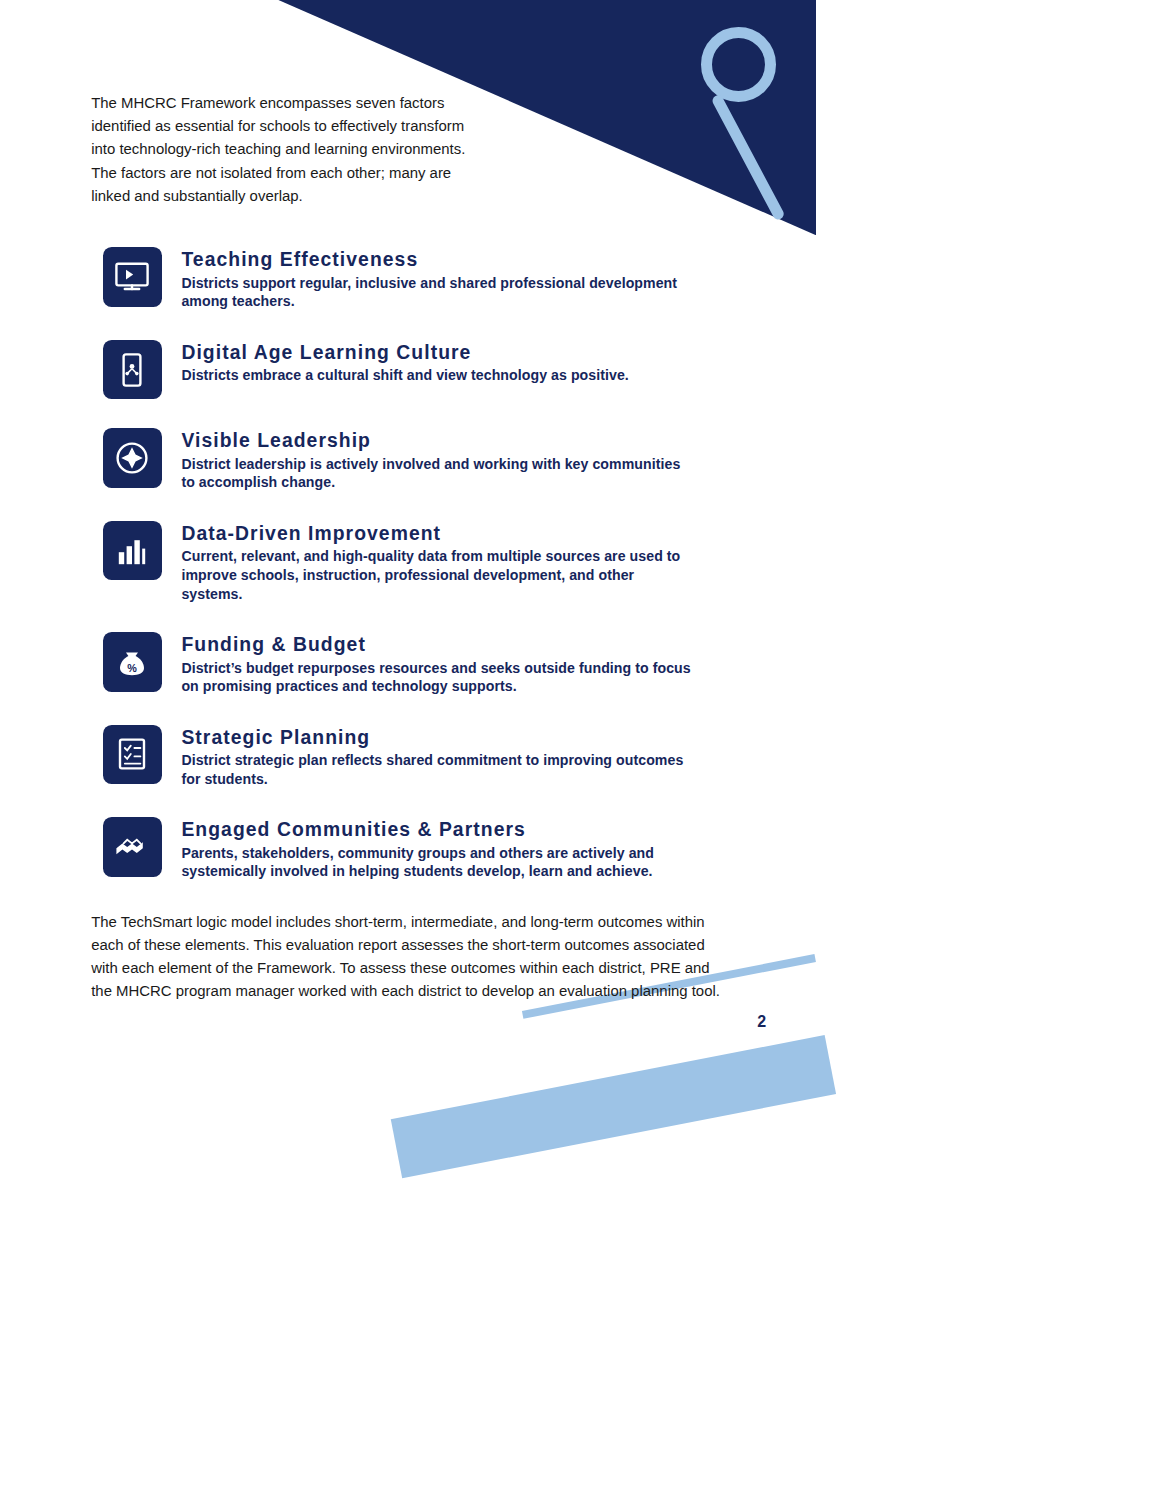The MHCRC Framework encompasses seven factors identified as essential for schools to effectively transform into technology-rich teaching and learning environments. The factors are not isolated from each other; many are linked and substantially overlap.
Teaching Effectiveness
Districts support regular, inclusive and shared professional development among teachers.
Digital Age Learning Culture
Districts embrace a cultural shift and view technology as positive.
Visible Leadership
District leadership is actively involved and working with key communities to accomplish change.
Data-Driven Improvement
Current, relevant, and high-quality data from multiple sources are used to improve schools, instruction, professional development, and other systems.
%
Funding & Budget
District’s budget repurposes resources and seeks outside funding to focus on promising practices and technology supports.
Strategic Planning
District strategic plan reflects shared commitment to improving outcomes for students.
Engaged Communities & Partners
Parents, stakeholders, community groups and others are actively and systemically involved in helping students develop, learn and achieve.
The TechSmart logic model includes short-term, intermediate, and long-term outcomes within each of these elements. This evaluation report assesses the short-term outcomes associated with each element of the Framework. To assess these outcomes within each district, PRE and the MHCRC program manager worked with each district to develop an evaluation planning tool.
2